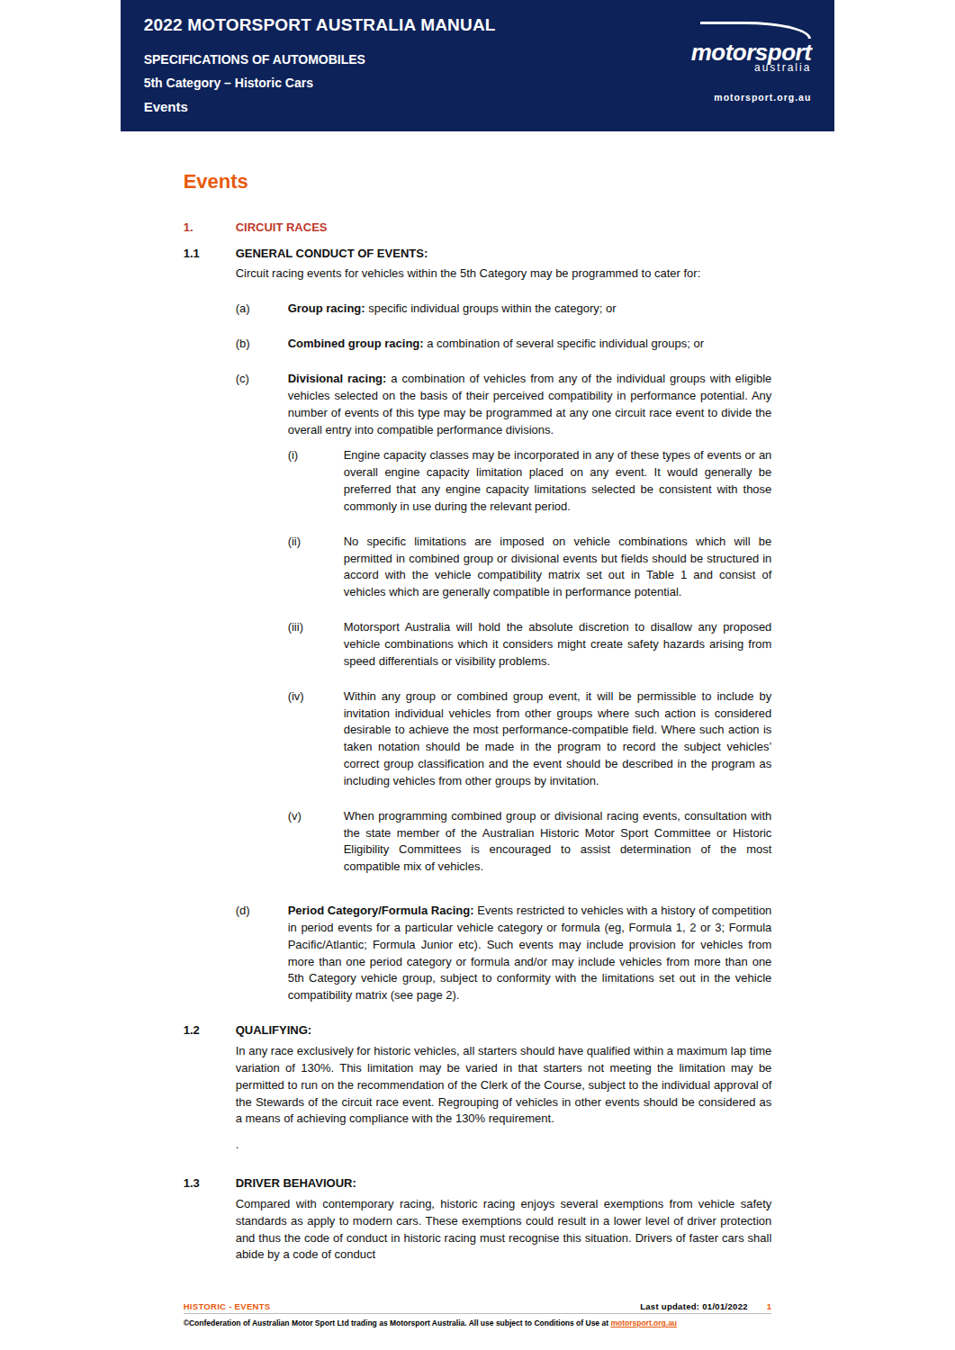2022 MOTORSPORT AUSTRALIA MANUAL
SPECIFICATIONS OF AUTOMOBILES
5th Category – Historic Cars
Events
motorsportaustralia
motorsport.org.au
Events
1.
CIRCUIT RACES
1.1
GENERAL CONDUCT OF EVENTS:
Circuit racing events for vehicles within the 5th Category may be programmed to cater for:
(a)
Group racing: specific individual groups within the category; or
(b)
Combined group racing: a combination of several specific individual groups; or
(c)
Divisional racing: a combination of vehicles from any of the individual groups with eligible vehicles selected on the basis of their perceived compatibility in performance potential. Any number of events of this type may be programmed at any one circuit race event to divide the overall entry into compatible performance divisions.
(i)
Engine capacity classes may be incorporated in any of these types of events or an overall engine capacity limitation placed on any event. It would generally be preferred that any engine capacity limitations selected be consistent with those commonly in use during the relevant period.
(ii)
No specific limitations are imposed on vehicle combinations which will be permitted in combined group or divisional events but fields should be structured in accord with the vehicle compatibility matrix set out in Table 1 and consist of vehicles which are generally compatible in performance potential.
(iii)
Motorsport Australia will hold the absolute discretion to disallow any proposed vehicle combinations which it considers might create safety hazards arising from speed differentials or visibility problems.
(iv)
Within any group or combined group event, it will be permissible to include by invitation individual vehicles from other groups where such action is considered desirable to achieve the most performance-compatible field. Where such action is taken notation should be made in the program to record the subject vehicles’ correct group classification and the event should be described in the program as including vehicles from other groups by invitation.
(v)
When programming combined group or divisional racing events, consultation with the state member of the Australian Historic Motor Sport Committee or Historic Eligibility Committees is encouraged to assist determination of the most compatible mix of vehicles.
(d)
Period Category/Formula Racing: Events restricted to vehicles with a history of competition in period events for a particular vehicle category or formula (eg, Formula 1, 2 or 3; Formula Pacific/Atlantic; Formula Junior etc). Such events may include provision for vehicles from more than one period category or formula and/or may include vehicles from more than one 5th Category vehicle group, subject to conformity with the limitations set out in the vehicle compatibility matrix (see page 2).
1.2
QUALIFYING:
In any race exclusively for historic vehicles, all starters should have qualified within a maximum lap time variation of 130%. This limitation may be varied in that starters not meeting the limitation may be permitted to run on the recommendation of the Clerk of the Course, subject to the individual approval of the Stewards of the circuit race event. Regrouping of vehicles in other events should be considered as a means of achieving compliance with the 130% requirement.
.
1.3
DRIVER BEHAVIOUR:
Compared with contemporary racing, historic racing enjoys several exemptions from vehicle safety standards as apply to modern cars. These exemptions could result in a lower level of driver protection and thus the code of conduct in historic racing must recognise this situation. Drivers of faster cars shall abide by a code of conduct
HISTORIC - EVENTS Last updated: 01/01/2022 1
©Confederation of Australian Motor Sport Ltd trading as Motorsport Australia. All use subject to Conditions of Use at motorsport.org.au